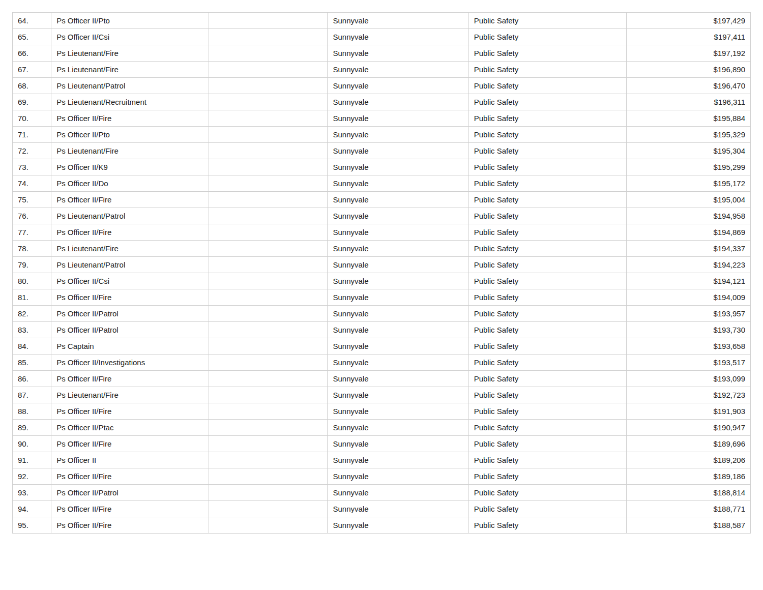| 64. | Ps Officer II/Pto | | Sunnyvale | Public Safety | $197,429 |
| 65. | Ps Officer II/Csi | | Sunnyvale | Public Safety | $197,411 |
| 66. | Ps Lieutenant/Fire | | Sunnyvale | Public Safety | $197,192 |
| 67. | Ps Lieutenant/Fire | | Sunnyvale | Public Safety | $196,890 |
| 68. | Ps Lieutenant/Patrol | | Sunnyvale | Public Safety | $196,470 |
| 69. | Ps Lieutenant/Recruitment | | Sunnyvale | Public Safety | $196,311 |
| 70. | Ps Officer II/Fire | | Sunnyvale | Public Safety | $195,884 |
| 71. | Ps Officer II/Pto | | Sunnyvale | Public Safety | $195,329 |
| 72. | Ps Lieutenant/Fire | | Sunnyvale | Public Safety | $195,304 |
| 73. | Ps Officer II/K9 | | Sunnyvale | Public Safety | $195,299 |
| 74. | Ps Officer II/Do | | Sunnyvale | Public Safety | $195,172 |
| 75. | Ps Officer II/Fire | | Sunnyvale | Public Safety | $195,004 |
| 76. | Ps Lieutenant/Patrol | | Sunnyvale | Public Safety | $194,958 |
| 77. | Ps Officer II/Fire | | Sunnyvale | Public Safety | $194,869 |
| 78. | Ps Lieutenant/Fire | | Sunnyvale | Public Safety | $194,337 |
| 79. | Ps Lieutenant/Patrol | | Sunnyvale | Public Safety | $194,223 |
| 80. | Ps Officer II/Csi | | Sunnyvale | Public Safety | $194,121 |
| 81. | Ps Officer II/Fire | | Sunnyvale | Public Safety | $194,009 |
| 82. | Ps Officer II/Patrol | | Sunnyvale | Public Safety | $193,957 |
| 83. | Ps Officer II/Patrol | | Sunnyvale | Public Safety | $193,730 |
| 84. | Ps Captain | | Sunnyvale | Public Safety | $193,658 |
| 85. | Ps Officer II/Investigations | | Sunnyvale | Public Safety | $193,517 |
| 86. | Ps Officer II/Fire | | Sunnyvale | Public Safety | $193,099 |
| 87. | Ps Lieutenant/Fire | | Sunnyvale | Public Safety | $192,723 |
| 88. | Ps Officer II/Fire | | Sunnyvale | Public Safety | $191,903 |
| 89. | Ps Officer II/Ptac | | Sunnyvale | Public Safety | $190,947 |
| 90. | Ps Officer II/Fire | | Sunnyvale | Public Safety | $189,696 |
| 91. | Ps Officer II | | Sunnyvale | Public Safety | $189,206 |
| 92. | Ps Officer II/Fire | | Sunnyvale | Public Safety | $189,186 |
| 93. | Ps Officer II/Patrol | | Sunnyvale | Public Safety | $188,814 |
| 94. | Ps Officer II/Fire | | Sunnyvale | Public Safety | $188,771 |
| 95. | Ps Officer II/Fire | | Sunnyvale | Public Safety | $188,587 |